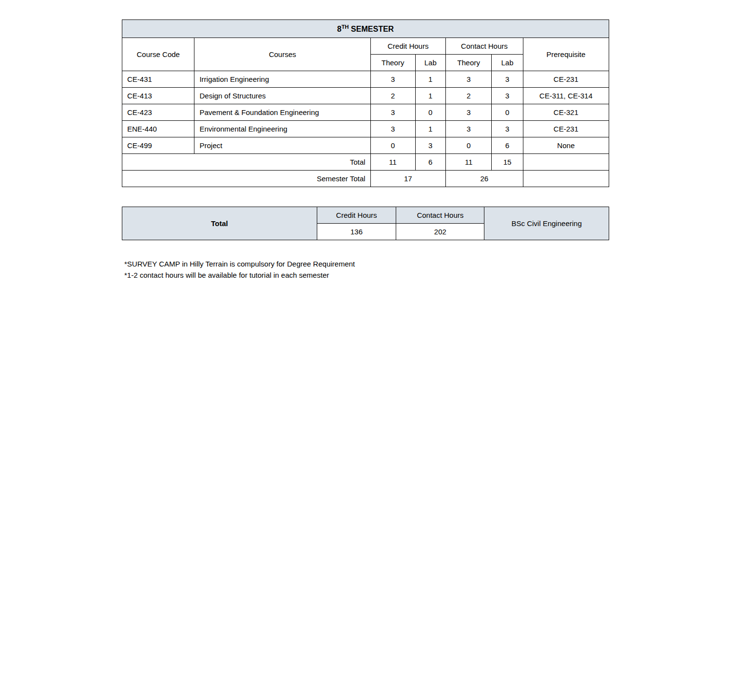| 8 TH SEMESTER |
| Course Code | Courses | Credit Hours | Contact Hours | Prerequisite |
| Theory | Lab | Theory | Lab |
| CE-431 | Irrigation Engineering | 3 | 1 | 3 | 3 | CE-231 |
| CE-413 | Design of Structures | 2 | 1 | 2 | 3 | CE-311, CE-314 |
| CE-423 | Pavement & Foundation Engineering | 3 | 0 | 3 | 0 | CE-321 |
| ENE-440 | Environmental Engineering | 3 | 1 | 3 | 3 | CE-231 |
| CE-499 | Project | 0 | 3 | 0 | 6 | None |
| Total | 11 | 6 | 11 | 15 | |
| Semester Total | 17 | 26 | |
| Total | Credit Hours | Contact Hours | BSc Civil Engineering |
| 136 | 202 |
*SURVEY CAMP in Hilly Terrain is compulsory for Degree Requirement
*1-2 contact hours will be available for tutorial in each semester